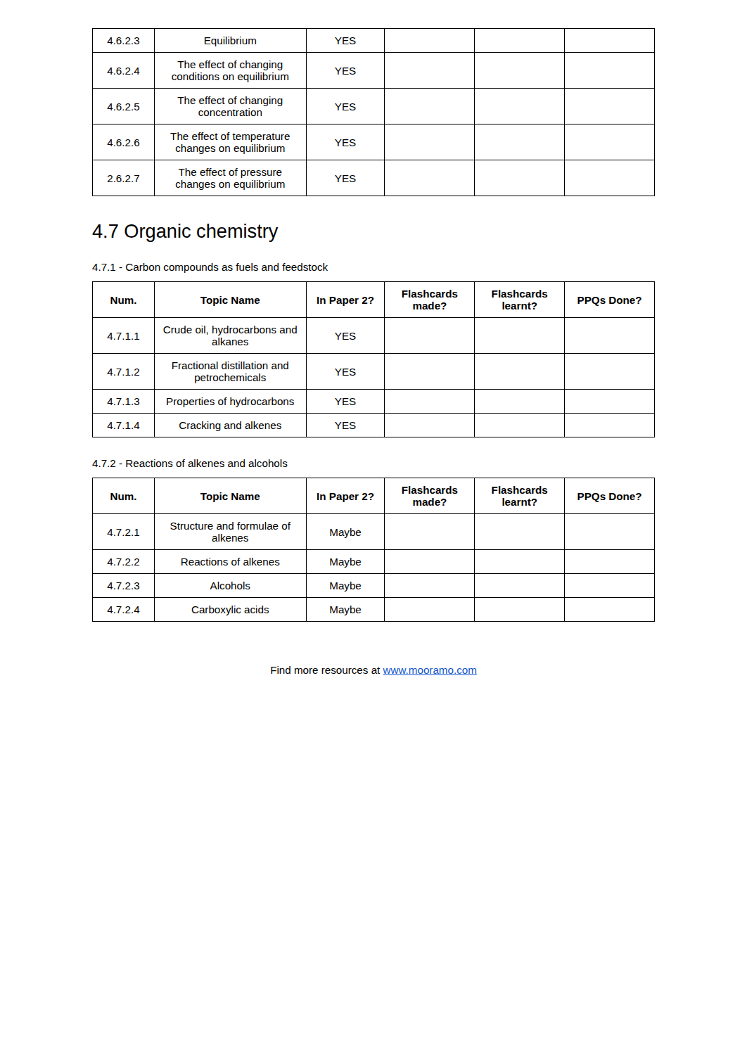| 4.6.2.3 | Equilibrium | YES | | | |
| 4.6.2.4 | The effect of changing conditions on equilibrium | YES | | | |
| 4.6.2.5 | The effect of changing concentration | YES | | | |
| 4.6.2.6 | The effect of temperature changes on equilibrium | YES | | | |
| 2.6.2.7 | The effect of pressure changes on equilibrium | YES | | | |
4.7 Organic chemistry
4.7.1 - Carbon compounds as fuels and feedstock
| Num. | Topic Name | In Paper 2? | Flashcards made? | Flashcards learnt? | PPQs Done? |
| --- | --- | --- | --- | --- | --- |
| 4.7.1.1 | Crude oil, hydrocarbons and alkanes | YES | | | |
| 4.7.1.2 | Fractional distillation and petrochemicals | YES | | | |
| 4.7.1.3 | Properties of hydrocarbons | YES | | | |
| 4.7.1.4 | Cracking and alkenes | YES | | | |
4.7.2 - Reactions of alkenes and alcohols
| Num. | Topic Name | In Paper 2? | Flashcards made? | Flashcards learnt? | PPQs Done? |
| --- | --- | --- | --- | --- | --- |
| 4.7.2.1 | Structure and formulae of alkenes | Maybe | | | |
| 4.7.2.2 | Reactions of alkenes | Maybe | | | |
| 4.7.2.3 | Alcohols | Maybe | | | |
| 4.7.2.4 | Carboxylic acids | Maybe | | | |
Find more resources at www.mooramo.com